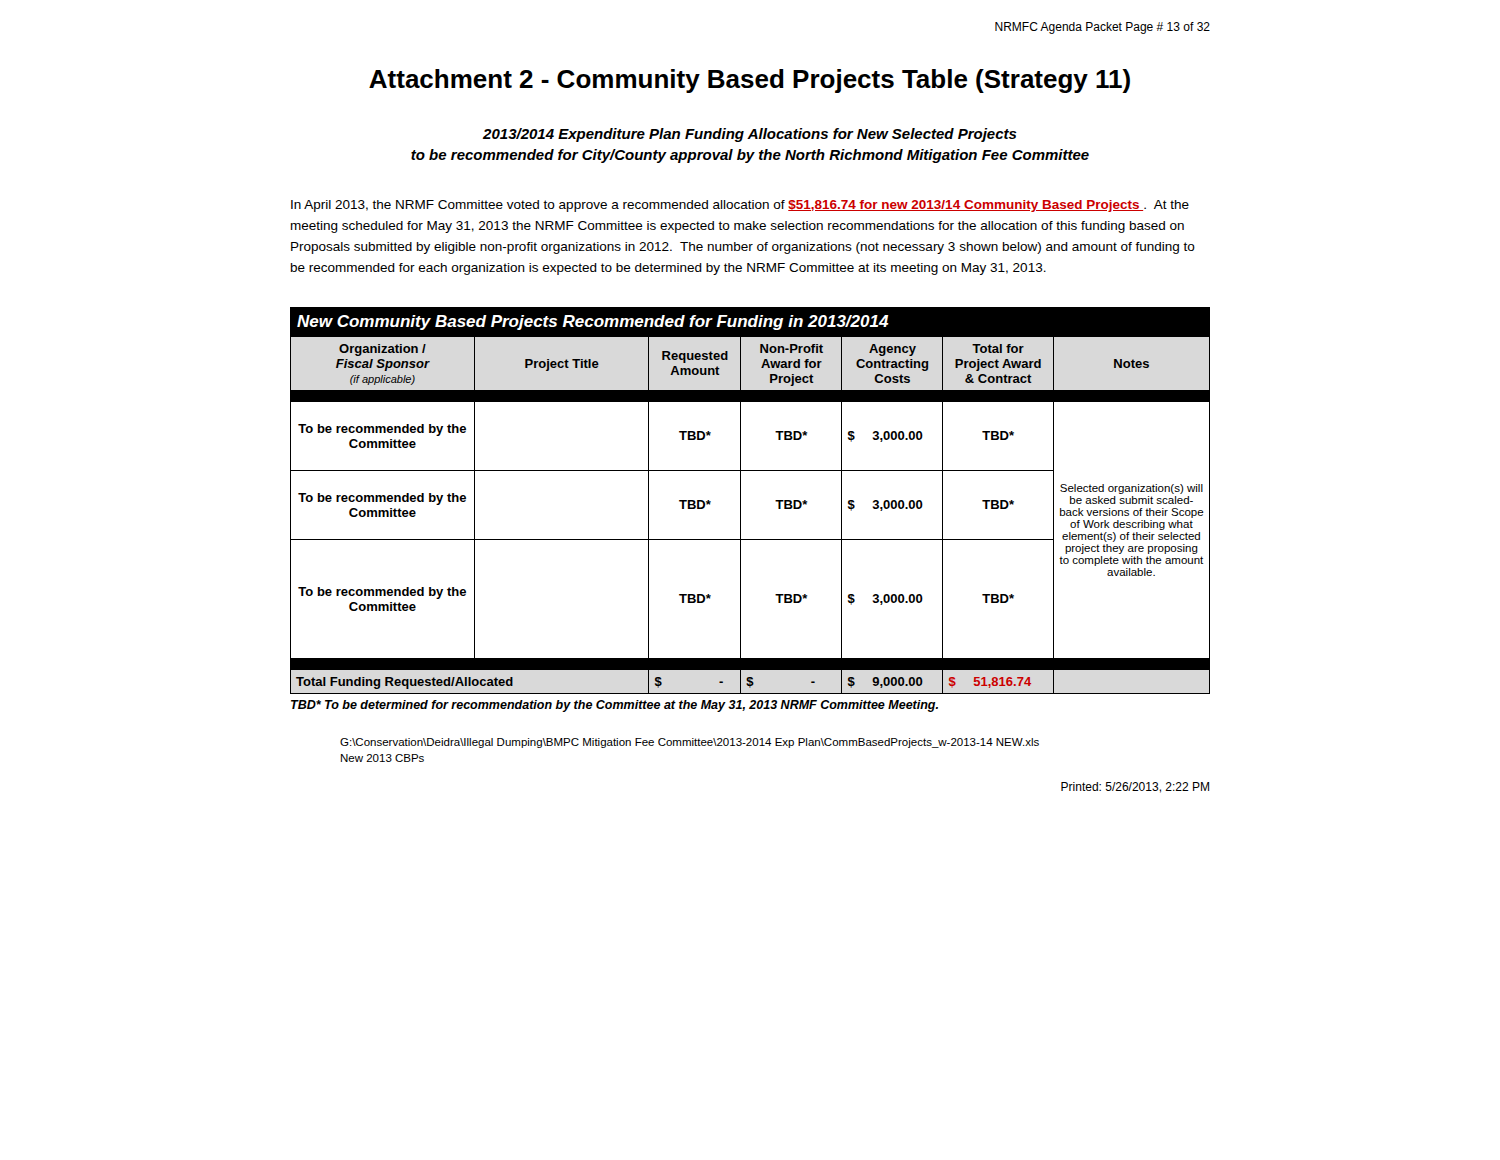NRMFC Agenda Packet Page # 13 of 32
Attachment 2 - Community Based Projects Table (Strategy 11)
2013/2014 Expenditure Plan Funding Allocations for New Selected Projects
to be recommended for City/County approval by the North Richmond Mitigation Fee Committee
In April 2013, the NRMF Committee voted to approve a recommended allocation of $51,816.74 for new 2013/14 Community Based Projects . At the meeting scheduled for May 31, 2013 the NRMF Committee is expected to make selection recommendations for the allocation of this funding based on Proposals submitted by eligible non-profit organizations in 2012. The number of organizations (not necessary 3 shown below) and amount of funding to be recommended for each organization is expected to be determined by the NRMF Committee at its meeting on May 31, 2013.
| New Community Based Projects Recommended for Funding in 2013/2014 |
| Organization / Fiscal Sponsor (if applicable) | Project Title | Requested Amount | Non-Profit Award for Project | Agency Contracting Costs | Total for Project Award & Contract | Notes |
| To be recommended by the Committee | | TBD* | TBD* | $ 3,000.00 | TBD* | Selected organization(s) will be asked submit scaled-back versions of their Scope of Work describing what element(s) of their selected project they are proposing to complete with the amount available. |
| To be recommended by the Committee | | TBD* | TBD* | $ 3,000.00 | TBD* |
| To be recommended by the Committee | | TBD* | TBD* | $ 3,000.00 | TBD* |
| Total Funding Requested/Allocated | $ - | $ - | $ 9,000.00 | $ 51,816.74 | |
TBD* To be determined for recommendation by the Committee at the May 31, 2013 NRMF Committee Meeting.
G:\Conservation\Deidra\Illegal Dumping\BMPC Mitigation Fee Committee\2013-2014 Exp Plan\CommBasedProjects_w-2013-14 NEW.xls
New 2013 CBPs
Printed: 5/26/2013, 2:22 PM